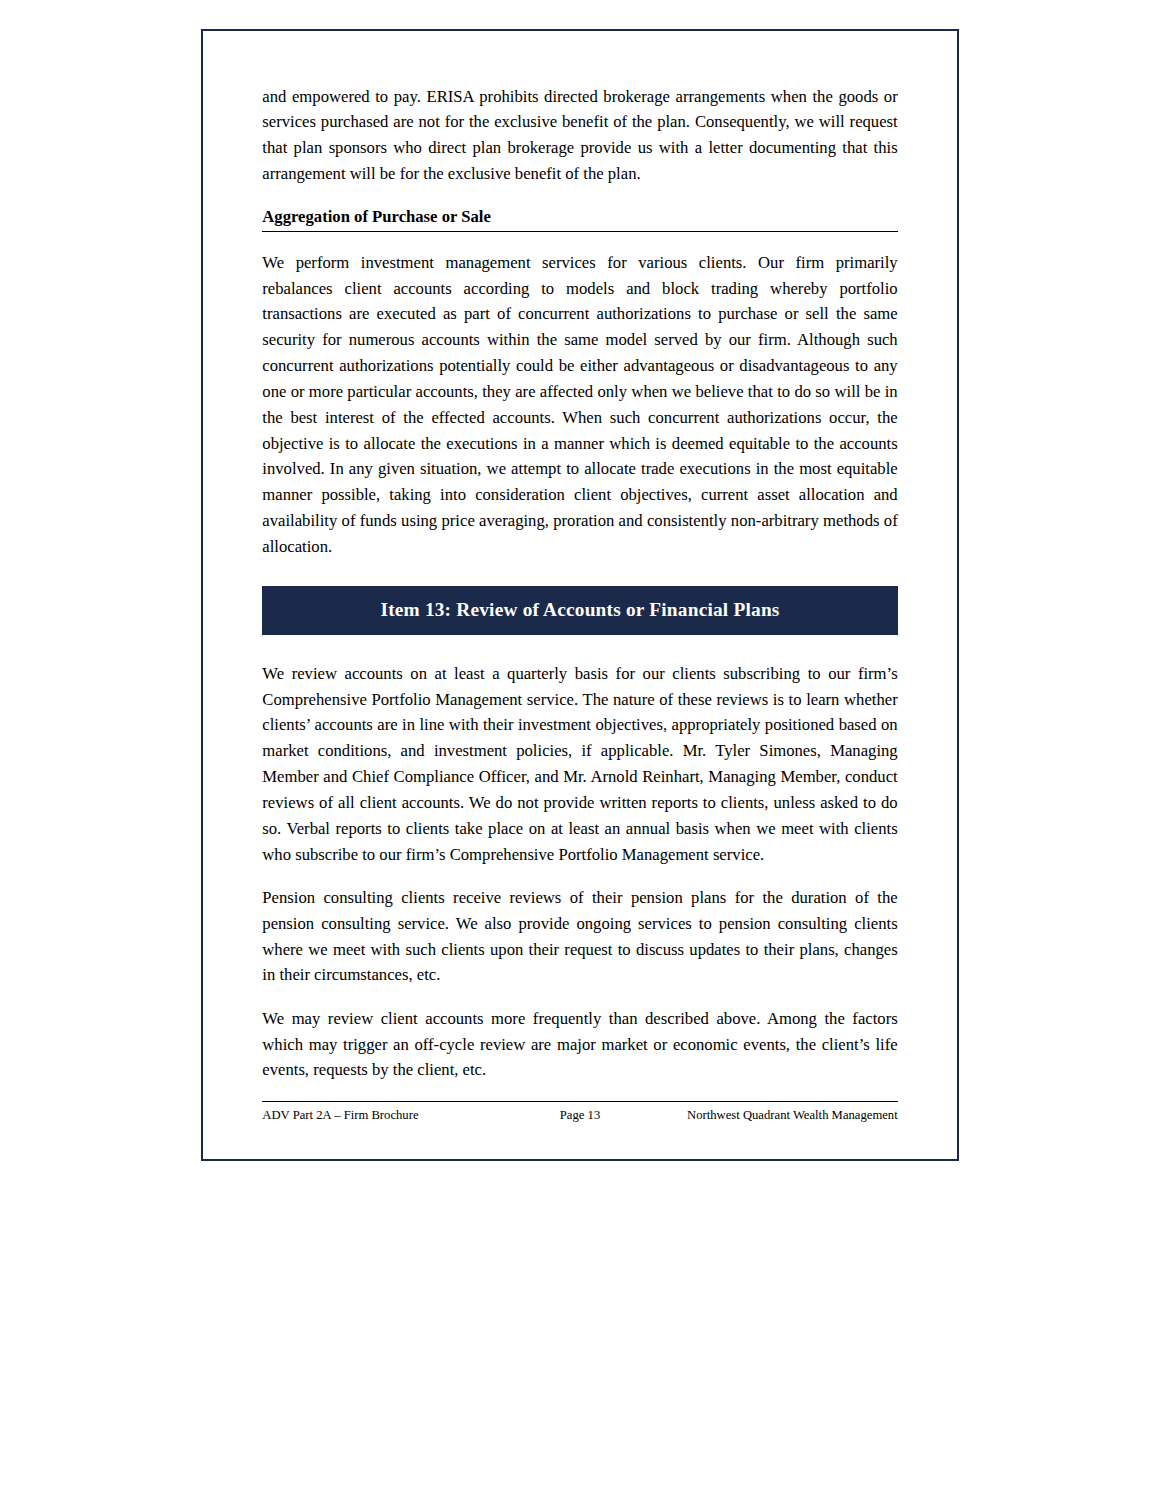and empowered to pay. ERISA prohibits directed brokerage arrangements when the goods or services purchased are not for the exclusive benefit of the plan. Consequently, we will request that plan sponsors who direct plan brokerage provide us with a letter documenting that this arrangement will be for the exclusive benefit of the plan.
Aggregation of Purchase or Sale
We perform investment management services for various clients. Our firm primarily rebalances client accounts according to models and block trading whereby portfolio transactions are executed as part of concurrent authorizations to purchase or sell the same security for numerous accounts within the same model served by our firm. Although such concurrent authorizations potentially could be either advantageous or disadvantageous to any one or more particular accounts, they are affected only when we believe that to do so will be in the best interest of the effected accounts. When such concurrent authorizations occur, the objective is to allocate the executions in a manner which is deemed equitable to the accounts involved. In any given situation, we attempt to allocate trade executions in the most equitable manner possible, taking into consideration client objectives, current asset allocation and availability of funds using price averaging, proration and consistently non-arbitrary methods of allocation.
Item 13: Review of Accounts or Financial Plans
We review accounts on at least a quarterly basis for our clients subscribing to our firm’s Comprehensive Portfolio Management service. The nature of these reviews is to learn whether clients’ accounts are in line with their investment objectives, appropriately positioned based on market conditions, and investment policies, if applicable. Mr. Tyler Simones, Managing Member and Chief Compliance Officer, and Mr. Arnold Reinhart, Managing Member, conduct reviews of all client accounts. We do not provide written reports to clients, unless asked to do so. Verbal reports to clients take place on at least an annual basis when we meet with clients who subscribe to our firm’s Comprehensive Portfolio Management service.
Pension consulting clients receive reviews of their pension plans for the duration of the pension consulting service. We also provide ongoing services to pension consulting clients where we meet with such clients upon their request to discuss updates to their plans, changes in their circumstances, etc.
We may review client accounts more frequently than described above. Among the factors which may trigger an off-cycle review are major market or economic events, the client’s life events, requests by the client, etc.
ADV Part 2A – Firm Brochure
Page 13
Northwest Quadrant Wealth Management